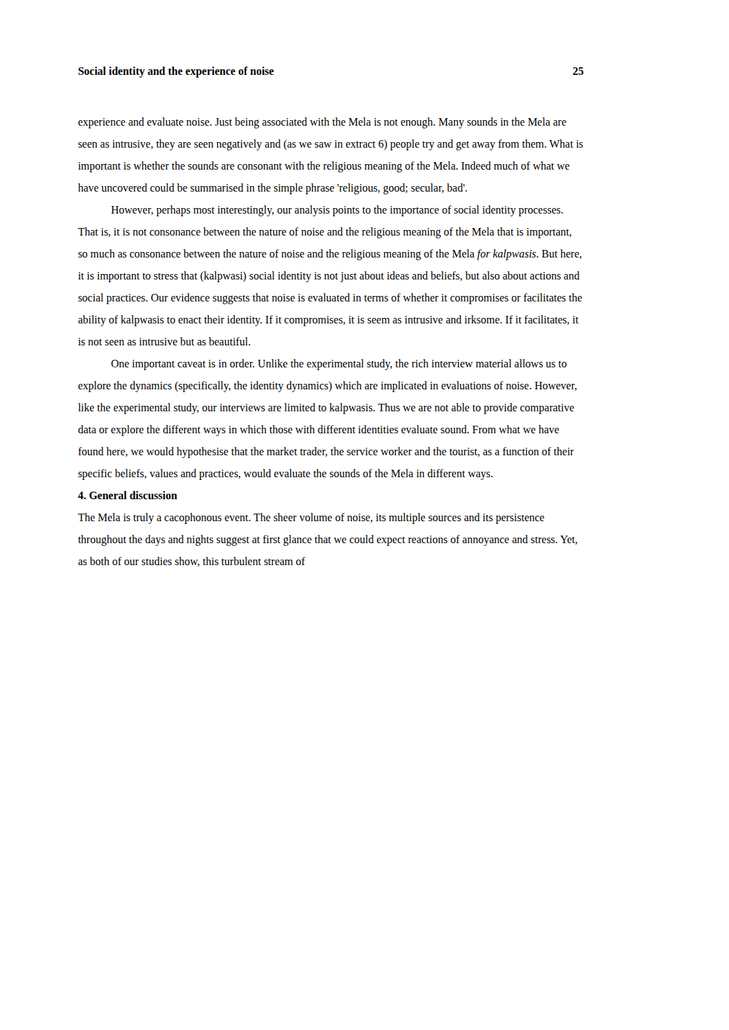Social identity and the experience of noise 25
experience and evaluate noise. Just being associated with the Mela is not enough. Many sounds in the Mela are seen as intrusive, they are seen negatively and (as we saw in extract 6) people try and get away from them. What is important is whether the sounds are consonant with the religious meaning of the Mela. Indeed much of what we have uncovered could be summarised in the simple phrase 'religious, good; secular, bad'.
However, perhaps most interestingly, our analysis points to the importance of social identity processes. That is, it is not consonance between the nature of noise and the religious meaning of the Mela that is important, so much as consonance between the nature of noise and the religious meaning of the Mela for kalpwasis. But here, it is important to stress that (kalpwasi) social identity is not just about ideas and beliefs, but also about actions and social practices. Our evidence suggests that noise is evaluated in terms of whether it compromises or facilitates the ability of kalpwasis to enact their identity. If it compromises, it is seem as intrusive and irksome. If it facilitates, it is not seen as intrusive but as beautiful.
One important caveat is in order. Unlike the experimental study, the rich interview material allows us to explore the dynamics (specifically, the identity dynamics) which are implicated in evaluations of noise. However, like the experimental study, our interviews are limited to kalpwasis. Thus we are not able to provide comparative data or explore the different ways in which those with different identities evaluate sound. From what we have found here, we would hypothesise that the market trader, the service worker and the tourist, as a function of their specific beliefs, values and practices, would evaluate the sounds of the Mela in different ways.
4. General discussion
The Mela is truly a cacophonous event. The sheer volume of noise, its multiple sources and its persistence throughout the days and nights suggest at first glance that we could expect reactions of annoyance and stress. Yet, as both of our studies show, this turbulent stream of